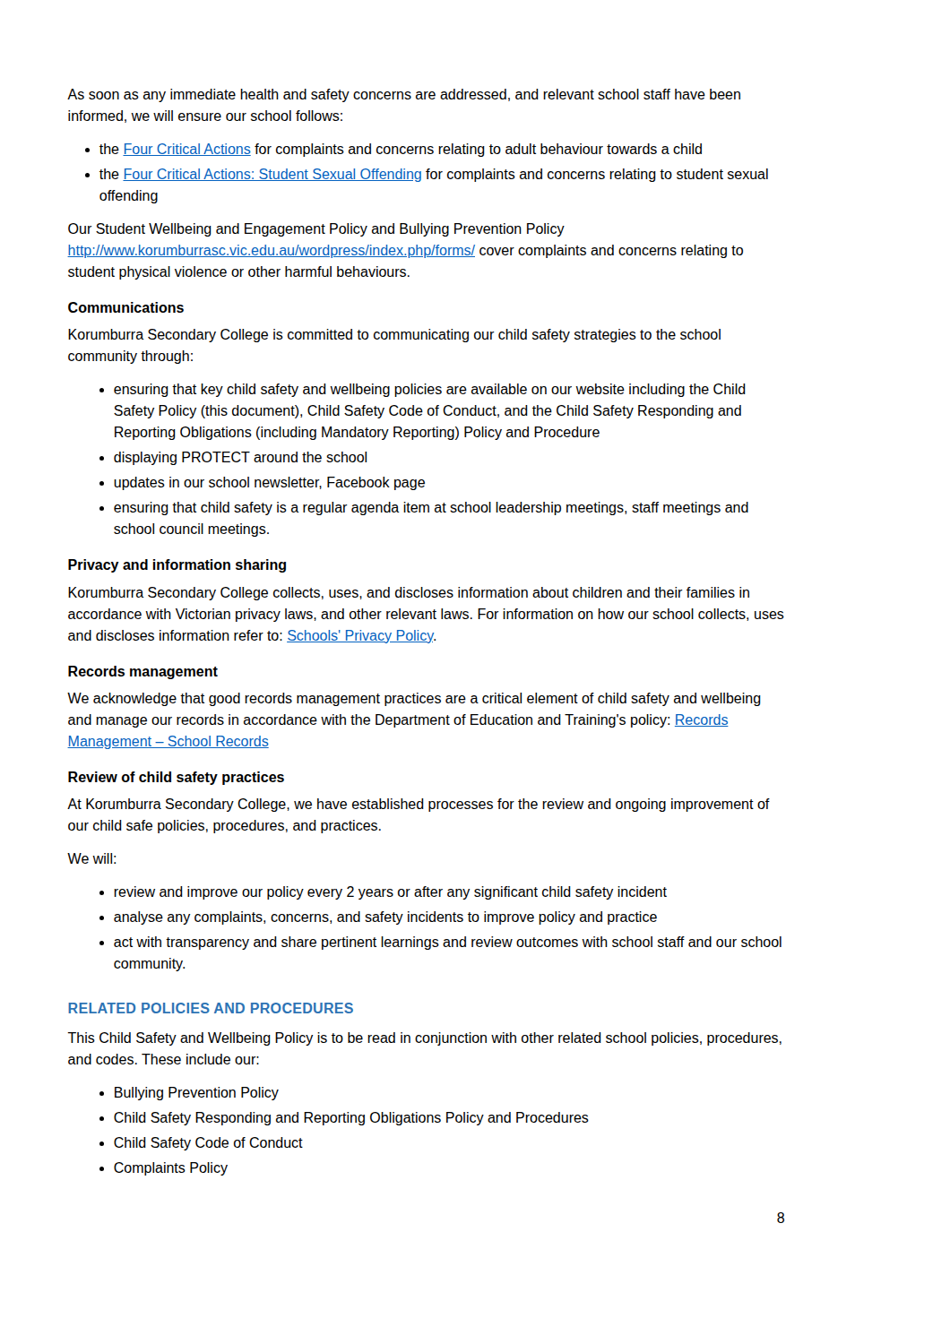As soon as any immediate health and safety concerns are addressed, and relevant school staff have been informed, we will ensure our school follows:
the Four Critical Actions for complaints and concerns relating to adult behaviour towards a child
the Four Critical Actions: Student Sexual Offending for complaints and concerns relating to student sexual offending
Our Student Wellbeing and Engagement Policy and Bullying Prevention Policy http://www.korumburrasc.vic.edu.au/wordpress/index.php/forms/ cover complaints and concerns relating to student physical violence or other harmful behaviours.
Communications
Korumburra Secondary College is committed to communicating our child safety strategies to the school community through:
ensuring that key child safety and wellbeing policies are available on our website including the Child Safety Policy (this document), Child Safety Code of Conduct, and the Child Safety Responding and Reporting Obligations (including Mandatory Reporting) Policy and Procedure
displaying PROTECT around the school
updates in our school newsletter, Facebook page
ensuring that child safety is a regular agenda item at school leadership meetings, staff meetings and school council meetings.
Privacy and information sharing
Korumburra Secondary College collects, uses, and discloses information about children and their families in accordance with Victorian privacy laws, and other relevant laws. For information on how our school collects, uses and discloses information refer to: Schools' Privacy Policy.
Records management
We acknowledge that good records management practices are a critical element of child safety and wellbeing and manage our records in accordance with the Department of Education and Training's policy: Records Management – School Records
Review of child safety practices
At Korumburra Secondary College, we have established processes for the review and ongoing improvement of our child safe policies, procedures, and practices.
We will:
review and improve our policy every 2 years or after any significant child safety incident
analyse any complaints, concerns, and safety incidents to improve policy and practice
act with transparency and share pertinent learnings and review outcomes with school staff and our school community.
RELATED POLICIES AND PROCEDURES
This Child Safety and Wellbeing Policy is to be read in conjunction with other related school policies, procedures, and codes. These include our:
Bullying Prevention Policy
Child Safety Responding and Reporting Obligations Policy and Procedures
Child Safety Code of Conduct
Complaints Policy
8